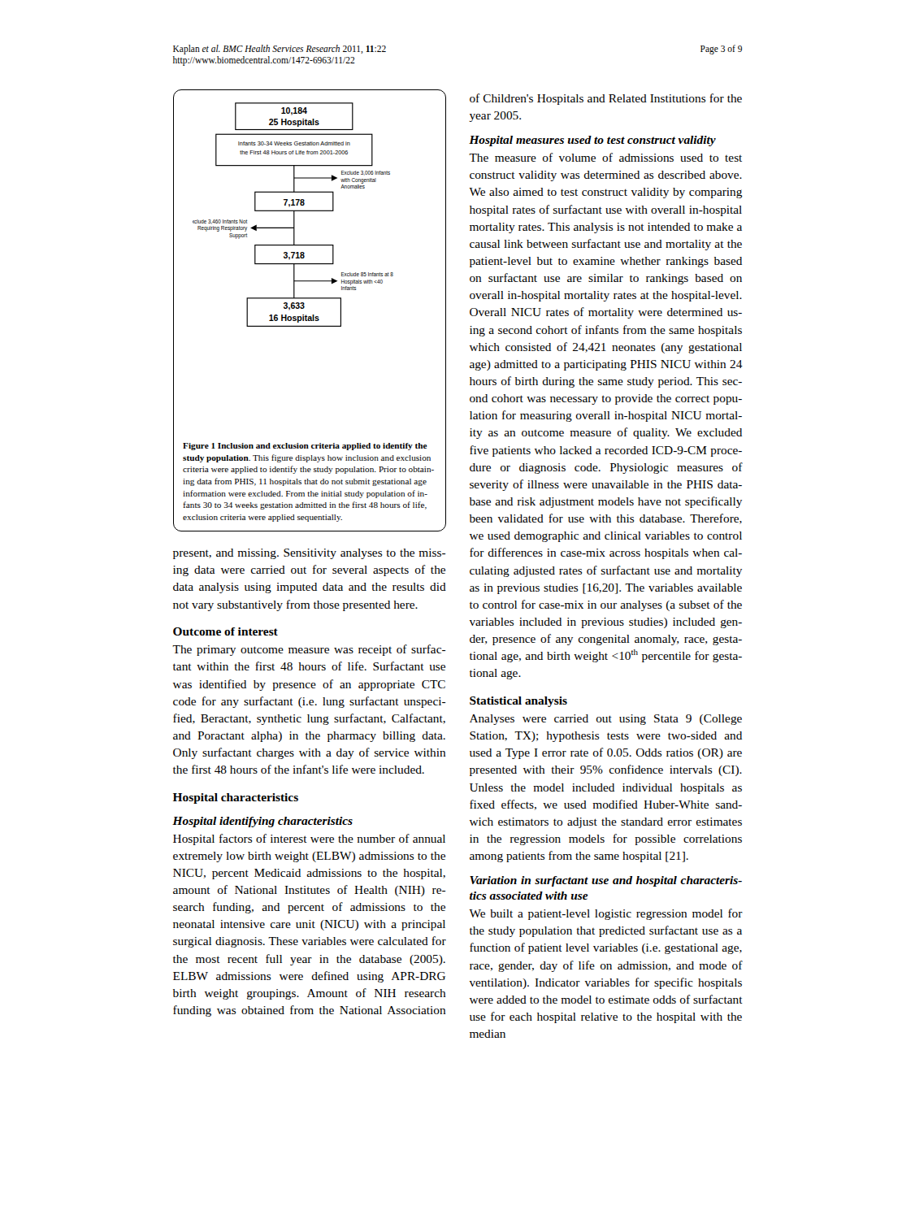Kaplan et al. BMC Health Services Research 2011, 11:22
http://www.biomedcentral.com/1472-6963/11/22
Page 3 of 9
10,184 25 Hospitals Infants 30-34 Weeks Gestation Admitted in the First 48 Hours of Life from 2001-2006 Exclude 3,006 Infants with Congenital Anomalies 7,178 Exclude 3,460 Infants Not Requiring Respiratory Support 3,718 Exclude 85 Infants at 8 Hospitals with <40 Infants 3,633 16 Hospitals
Figure 1 Inclusion and exclusion criteria applied to identify the study population. This figure displays how inclusion and exclusion criteria were applied to identify the study population. Prior to obtaining data from PHIS, 11 hospitals that do not submit gestational age information were excluded. From the initial study population of infants 30 to 34 weeks gestation admitted in the first 48 hours of life, exclusion criteria were applied sequentially.
present, and missing. Sensitivity analyses to the missing data were carried out for several aspects of the data analysis using imputed data and the results did not vary substantively from those presented here.
Outcome of interest
The primary outcome measure was receipt of surfactant within the first 48 hours of life. Surfactant use was identified by presence of an appropriate CTC code for any surfactant (i.e. lung surfactant unspecified, Beractant, synthetic lung surfactant, Calfactant, and Poractant alpha) in the pharmacy billing data. Only surfactant charges with a day of service within the first 48 hours of the infant's life were included.
Hospital characteristics
Hospital identifying characteristics
Hospital factors of interest were the number of annual extremely low birth weight (ELBW) admissions to the NICU, percent Medicaid admissions to the hospital, amount of National Institutes of Health (NIH) research funding, and percent of admissions to the neonatal intensive care unit (NICU) with a principal surgical diagnosis. These variables were calculated for the most recent full year in the database (2005). ELBW admissions were defined using APR-DRG birth weight groupings. Amount of NIH research funding was obtained from the National Association of Children's Hospitals and Related Institutions for the year 2005.
Hospital measures used to test construct validity
The measure of volume of admissions used to test construct validity was determined as described above. We also aimed to test construct validity by comparing hospital rates of surfactant use with overall in-hospital mortality rates. This analysis is not intended to make a causal link between surfactant use and mortality at the patient-level but to examine whether rankings based on surfactant use are similar to rankings based on overall in-hospital mortality rates at the hospital-level. Overall NICU rates of mortality were determined using a second cohort of infants from the same hospitals which consisted of 24,421 neonates (any gestational age) admitted to a participating PHIS NICU within 24 hours of birth during the same study period. This second cohort was necessary to provide the correct population for measuring overall in-hospital NICU mortality as an outcome measure of quality. We excluded five patients who lacked a recorded ICD-9-CM procedure or diagnosis code. Physiologic measures of severity of illness were unavailable in the PHIS database and risk adjustment models have not specifically been validated for use with this database. Therefore, we used demographic and clinical variables to control for differences in case-mix across hospitals when calculating adjusted rates of surfactant use and mortality as in previous studies [16,20]. The variables available to control for case-mix in our analyses (a subset of the variables included in previous studies) included gender, presence of any congenital anomaly, race, gestational age, and birth weight <10th percentile for gestational age.
Statistical analysis
Analyses were carried out using Stata 9 (College Station, TX); hypothesis tests were two-sided and used a Type I error rate of 0.05. Odds ratios (OR) are presented with their 95% confidence intervals (CI). Unless the model included individual hospitals as fixed effects, we used modified Huber-White sandwich estimators to adjust the standard error estimates in the regression models for possible correlations among patients from the same hospital [21].
Variation in surfactant use and hospital characteristics associated with use
We built a patient-level logistic regression model for the study population that predicted surfactant use as a function of patient level variables (i.e. gestational age, race, gender, day of life on admission, and mode of ventilation). Indicator variables for specific hospitals were added to the model to estimate odds of surfactant use for each hospital relative to the hospital with the median